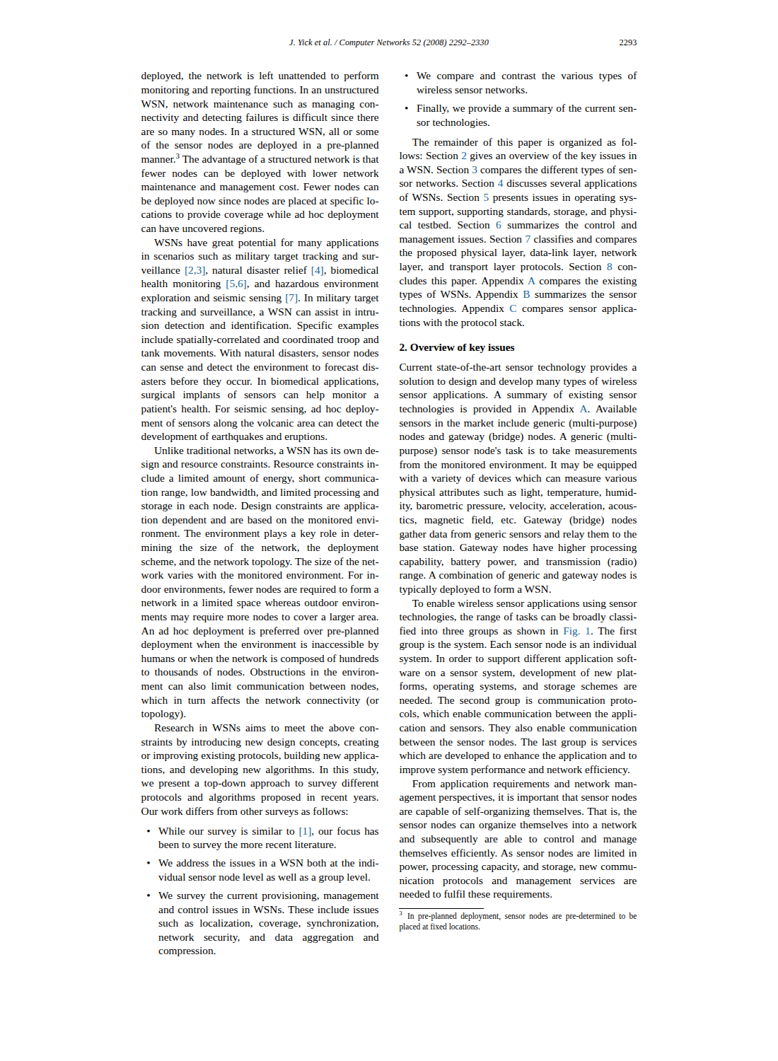J. Yick et al. / Computer Networks 52 (2008) 2292–2330 2293
deployed, the network is left unattended to perform monitoring and reporting functions. In an unstructured WSN, network maintenance such as managing connectivity and detecting failures is difficult since there are so many nodes. In a structured WSN, all or some of the sensor nodes are deployed in a pre-planned manner.3 The advantage of a structured network is that fewer nodes can be deployed with lower network maintenance and management cost. Fewer nodes can be deployed now since nodes are placed at specific locations to provide coverage while ad hoc deployment can have uncovered regions.
WSNs have great potential for many applications in scenarios such as military target tracking and surveillance [2,3], natural disaster relief [4], biomedical health monitoring [5,6], and hazardous environment exploration and seismic sensing [7]. In military target tracking and surveillance, a WSN can assist in intrusion detection and identification. Specific examples include spatially-correlated and coordinated troop and tank movements. With natural disasters, sensor nodes can sense and detect the environment to forecast disasters before they occur. In biomedical applications, surgical implants of sensors can help monitor a patient's health. For seismic sensing, ad hoc deployment of sensors along the volcanic area can detect the development of earthquakes and eruptions.
Unlike traditional networks, a WSN has its own design and resource constraints. Resource constraints include a limited amount of energy, short communication range, low bandwidth, and limited processing and storage in each node. Design constraints are application dependent and are based on the monitored environment. The environment plays a key role in determining the size of the network, the deployment scheme, and the network topology. The size of the network varies with the monitored environment. For indoor environments, fewer nodes are required to form a network in a limited space whereas outdoor environments may require more nodes to cover a larger area. An ad hoc deployment is preferred over pre-planned deployment when the environment is inaccessible by humans or when the network is composed of hundreds to thousands of nodes. Obstructions in the environment can also limit communication between nodes, which in turn affects the network connectivity (or topology).
Research in WSNs aims to meet the above constraints by introducing new design concepts, creating or improving existing protocols, building new applications, and developing new algorithms. In this study, we present a top-down approach to survey different protocols and algorithms proposed in recent years. Our work differs from other surveys as follows:
While our survey is similar to [1], our focus has been to survey the more recent literature.
We address the issues in a WSN both at the individual sensor node level as well as a group level.
We survey the current provisioning, management and control issues in WSNs. These include issues such as localization, coverage, synchronization, network security, and data aggregation and compression.
We compare and contrast the various types of wireless sensor networks.
Finally, we provide a summary of the current sensor technologies.
The remainder of this paper is organized as follows: Section 2 gives an overview of the key issues in a WSN. Section 3 compares the different types of sensor networks. Section 4 discusses several applications of WSNs. Section 5 presents issues in operating system support, supporting standards, storage, and physical testbed. Section 6 summarizes the control and management issues. Section 7 classifies and compares the proposed physical layer, data-link layer, network layer, and transport layer protocols. Section 8 concludes this paper. Appendix A compares the existing types of WSNs. Appendix B summarizes the sensor technologies. Appendix C compares sensor applications with the protocol stack.
2. Overview of key issues
Current state-of-the-art sensor technology provides a solution to design and develop many types of wireless sensor applications. A summary of existing sensor technologies is provided in Appendix A. Available sensors in the market include generic (multi-purpose) nodes and gateway (bridge) nodes. A generic (multi-purpose) sensor node's task is to take measurements from the monitored environment. It may be equipped with a variety of devices which can measure various physical attributes such as light, temperature, humidity, barometric pressure, velocity, acceleration, acoustics, magnetic field, etc. Gateway (bridge) nodes gather data from generic sensors and relay them to the base station. Gateway nodes have higher processing capability, battery power, and transmission (radio) range. A combination of generic and gateway nodes is typically deployed to form a WSN.
To enable wireless sensor applications using sensor technologies, the range of tasks can be broadly classified into three groups as shown in Fig. 1. The first group is the system. Each sensor node is an individual system. In order to support different application software on a sensor system, development of new platforms, operating systems, and storage schemes are needed. The second group is communication protocols, which enable communication between the application and sensors. They also enable communication between the sensor nodes. The last group is services which are developed to enhance the application and to improve system performance and network efficiency.
From application requirements and network management perspectives, it is important that sensor nodes are capable of self-organizing themselves. That is, the sensor nodes can organize themselves into a network and subsequently are able to control and manage themselves efficiently. As sensor nodes are limited in power, processing capacity, and storage, new communication protocols and management services are needed to fulfil these requirements.
3 In pre-planned deployment, sensor nodes are pre-determined to be placed at fixed locations.